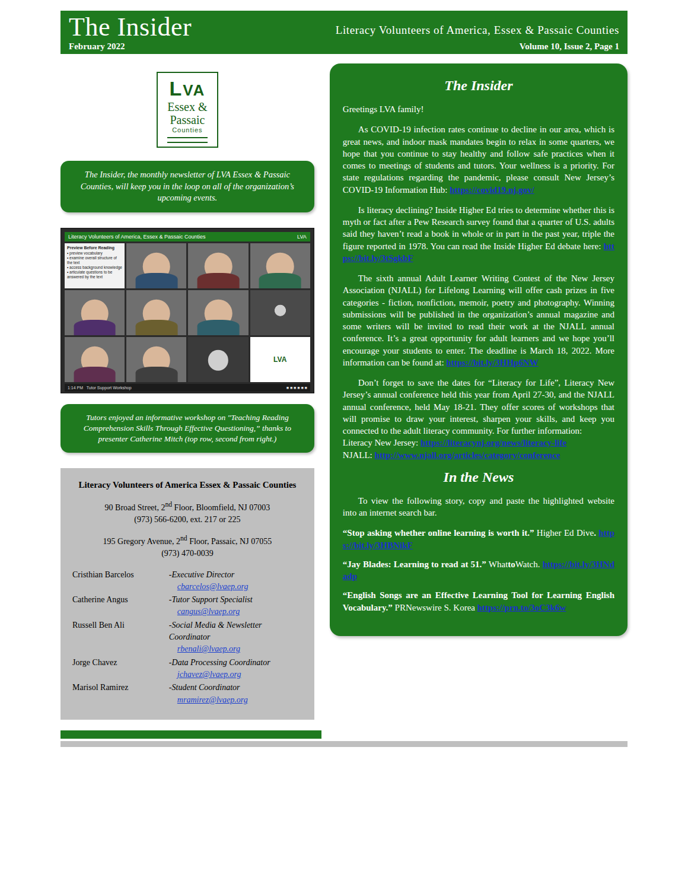The Insider
Literacy Volunteers of America, Essex & Passaic Counties
February 2022 Volume 10, Issue 2, Page 1
LVA
Essex &
Passaic
Counties
The Insider, the monthly newsletter of LVA Essex & Passaic Counties, will keep you in the loop on all of the organization’s upcoming events.
Literacy Volunteers of America, Essex & Passaic Counties LVA
Preview Before Reading
• preview vocabulary
• examine overall structure of the text
• access background knowledge
• articulate questions to be answered by the text
1:14 PM Tutor Support Workshop ■ ■ ■ ■ ■ ■
Tutors enjoyed an informative workshop on "Teaching Reading Comprehension Skills Through Effective Questioning,” thanks to presenter Catherine Mitch (top row, second from right.)
Literacy Volunteers of America Essex & Passaic Counties
90 Broad Street, 2nd Floor, Bloomfield, NJ 07003
(973) 566-6200, ext. 217 or 225
195 Gregory Avenue, 2nd Floor, Passaic, NJ 07055
(973) 470-0039
| Cristhian Barcelos | -Executive Director cbarcelos@lvaep.org |
| Catherine Angus | -Tutor Support Specialist cangus@lvaep.org |
| Russell Ben Ali | -Social Media & Newsletter Coordinator rbenali@lvaep.org |
| Jorge Chavez | -Data Processing Coordinator jchavez@lvaep.org |
| Marisol Ramirez | -Student Coordinator mramirez@lvaep.org |
The Insider
Greetings LVA family!
As COVID-19 infection rates continue to decline in our area, which is great news, and indoor mask mandates begin to relax in some quarters, we hope that you continue to stay healthy and follow safe practices when it comes to meetings of students and tutors. Your wellness is a priority. For state regulations regarding the pandemic, please consult New Jersey’s COVID-19 Information Hub: https://covid19.nj.gov/
Is literacy declining? Inside Higher Ed tries to determine whether this is myth or fact after a Pew Research survey found that a quarter of U.S. adults said they haven’t read a book in whole or in part in the past year, triple the figure reported in 1978. You can read the Inside Higher Ed debate here: https://bit.ly/3tSgkbF
The sixth annual Adult Learner Writing Contest of the New Jersey Association (NJALL) for Lifelong Learning will offer cash prizes in five categories - fiction, nonfiction, memoir, poetry and photography. Winning submissions will be published in the organization’s annual magazine and some writers will be invited to read their work at the NJALL annual conference. It’s a great opportunity for adult learners and we hope you’ll encourage your students to enter. The deadline is March 18, 2022. More information can be found at: https://bit.ly/3HHp6NW
Don’t forget to save the dates for “Literacy for Life”, Literacy New Jersey’s annual conference held this year from April 27-30, and the NJALL annual conference, held May 18-21. They offer scores of workshops that will promise to draw your interest, sharpen your skills, and keep you connected to the adult literacy community. For further information:
Literacy New Jersey: https://literacynj.org/news/literacy-life
NJALL: http://www.njall.org/articles/category/conference
In the News
To view the following story, copy and paste the highlighted website into an internet search bar.
“Stop asking whether online learning is worth it.” Higher Ed Dive. https://bit.ly/3HBNikF
“Jay Blades: Learning to read at 51.” Whatto Watch. https://bit.ly/3HNdadp
“English Songs are an Effective Learning Tool for Learning English Vocabulary.” PRNewswire S. Korea https://prn.to/3oC3k6w